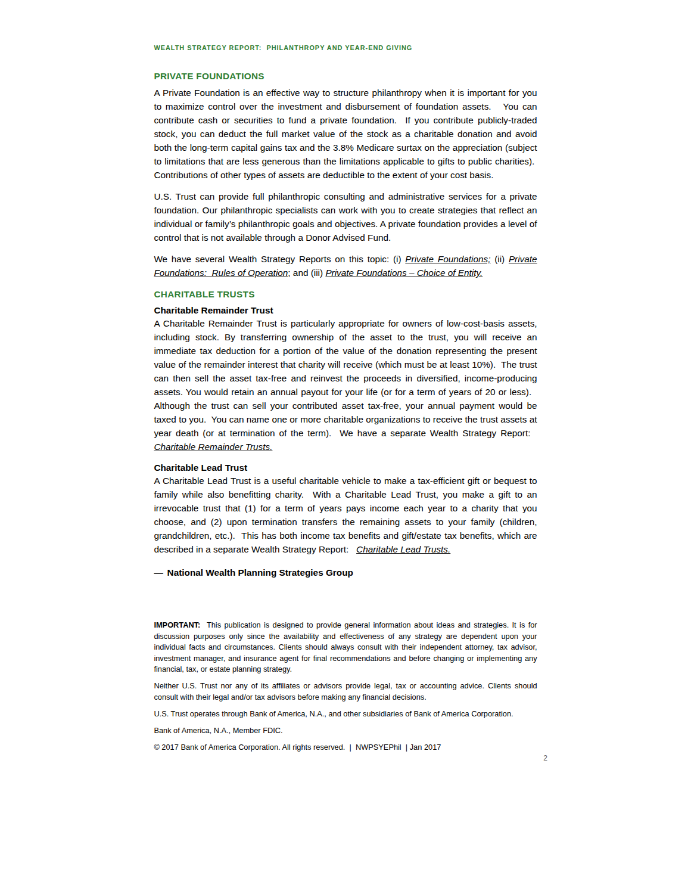Wealth Strategy Report: Philanthropy and Year-End Giving
Private Foundations
A Private Foundation is an effective way to structure philanthropy when it is important for you to maximize control over the investment and disbursement of foundation assets. You can contribute cash or securities to fund a private foundation. If you contribute publicly-traded stock, you can deduct the full market value of the stock as a charitable donation and avoid both the long-term capital gains tax and the 3.8% Medicare surtax on the appreciation (subject to limitations that are less generous than the limitations applicable to gifts to public charities). Contributions of other types of assets are deductible to the extent of your cost basis.
U.S. Trust can provide full philanthropic consulting and administrative services for a private foundation. Our philanthropic specialists can work with you to create strategies that reflect an individual or family’s philanthropic goals and objectives. A private foundation provides a level of control that is not available through a Donor Advised Fund.
We have several Wealth Strategy Reports on this topic: (i) Private Foundations; (ii) Private Foundations: Rules of Operation; and (iii) Private Foundations – Choice of Entity.
Charitable Trusts
Charitable Remainder Trust
A Charitable Remainder Trust is particularly appropriate for owners of low-cost-basis assets, including stock. By transferring ownership of the asset to the trust, you will receive an immediate tax deduction for a portion of the value of the donation representing the present value of the remainder interest that charity will receive (which must be at least 10%). The trust can then sell the asset tax-free and reinvest the proceeds in diversified, income-producing assets. You would retain an annual payout for your life (or for a term of years of 20 or less). Although the trust can sell your contributed asset tax-free, your annual payment would be taxed to you. You can name one or more charitable organizations to receive the trust assets at year death (or at termination of the term). We have a separate Wealth Strategy Report: Charitable Remainder Trusts.
Charitable Lead Trust
A Charitable Lead Trust is a useful charitable vehicle to make a tax-efficient gift or bequest to family while also benefitting charity. With a Charitable Lead Trust, you make a gift to an irrevocable trust that (1) for a term of years pays income each year to a charity that you choose, and (2) upon termination transfers the remaining assets to your family (children, grandchildren, etc.). This has both income tax benefits and gift/estate tax benefits, which are described in a separate Wealth Strategy Report: Charitable Lead Trusts.
—National Wealth Planning Strategies Group
IMPORTANT: This publication is designed to provide general information about ideas and strategies. It is for discussion purposes only since the availability and effectiveness of any strategy are dependent upon your individual facts and circumstances. Clients should always consult with their independent attorney, tax advisor, investment manager, and insurance agent for final recommendations and before changing or implementing any financial, tax, or estate planning strategy.
Neither U.S. Trust nor any of its affiliates or advisors provide legal, tax or accounting advice. Clients should consult with their legal and/or tax advisors before making any financial decisions.
U.S. Trust operates through Bank of America, N.A., and other subsidiaries of Bank of America Corporation.
Bank of America, N.A., Member FDIC.
© 2017 Bank of America Corporation. All rights reserved. | NWPSYEPhil | Jan 2017
2